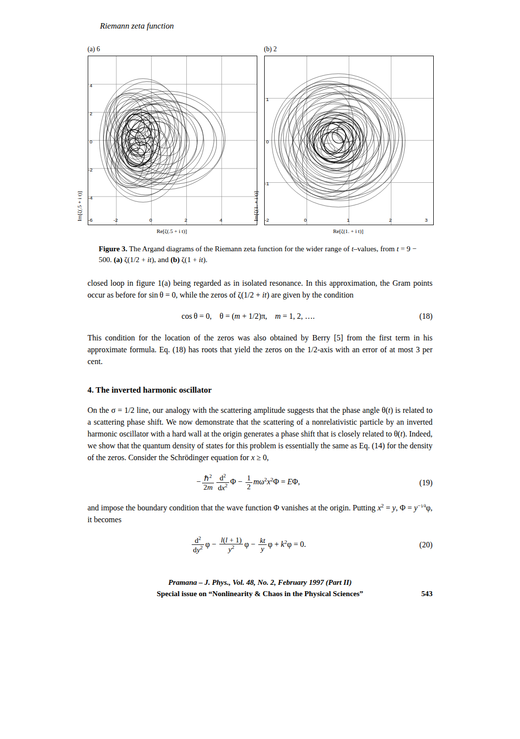Riemann zeta function
(a) 6
4 2 0 -2 -4 -6 -2 0 2 4
Re[ζ(.5 + i t)]
Im[ζ(.5 + i t)]
(b) 2
1 0 -1 -2 0 1 2 3
Re[ζ(1. + i t)]
Im[ζ(1. + i t)]
Figure 3. The Argand diagrams of the Riemann zeta function for the wider range of t–values, from t = 9 − 500. (a) ζ(1/2 + it), and (b) ζ(1 + it).
closed loop in figure 1(a) being regarded as in isolated resonance. In this approximation, the Gram points occur as before for sin θ = 0, while the zeros of ζ(1/2 + it) are given by the condition
cos θ = 0, θ = (m + 1/2)π, m = 1, 2, ….
(18)
This condition for the location of the zeros was also obtained by Berry [5] from the first term in his approximate formula. Eq. (18) has roots that yield the zeros on the 1/2-axis with an error of at most 3 per cent.
4. The inverted harmonic oscillator
On the σ = 1/2 line, our analogy with the scattering amplitude suggests that the phase angle θ(t) is related to a scattering phase shift. We now demonstrate that the scattering of a nonrelativistic particle by an inverted harmonic oscillator with a hard wall at the origin generates a phase shift that is closely related to θ(t). Indeed, we show that the quantum density of states for this problem is essentially the same as Eq. (14) for the density of the zeros. Consider the Schrödinger equation for x ≥ 0,
−ℏ22m d2 dx2 Φ − 12 mω2x2Φ = EΦ,
(19)
and impose the boundary condition that the wave function Φ vanishes at the origin. Putting x2 = y, Φ = y−1⁄4φ, it becomes
d2 dy2φ − l(l + 1) y2φ − kt yφ + k2φ = 0.
(20)
Pramana – J. Phys., Vol. 48, No. 2, February 1997 (Part II)
Special issue on “Nonlinearity & Chaos in the Physical Sciences”543